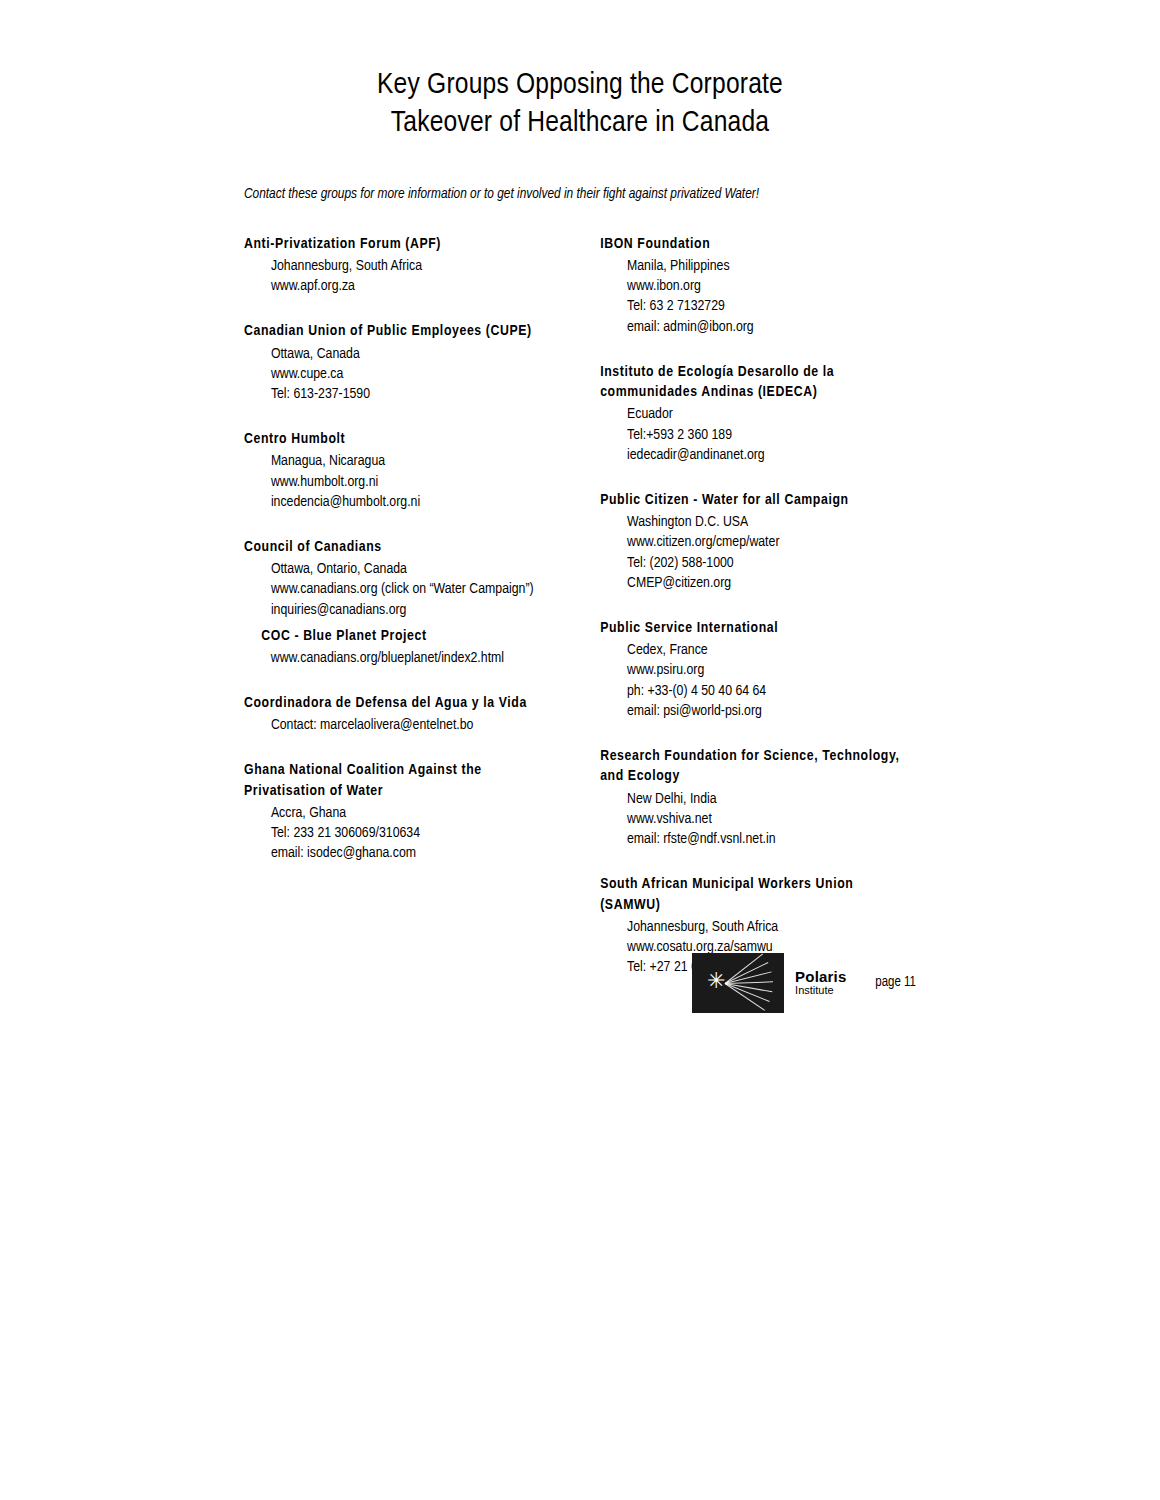Key Groups Opposing the Corporate
Takeover of Healthcare in Canada
Contact these groups for more information or to get involved in their fight against privatized Water!
Anti-Privatization Forum (APF)
Johannesburg, South Africa
www.apf.org.za
Canadian Union of Public Employees (CUPE)
Ottawa, Canada
www.cupe.ca
Tel: 613-237-1590
Centro Humbolt
Managua, Nicaragua
www.humbolt.org.ni
incedencia@humbolt.org.ni
Council of Canadians
Ottawa, Ontario, Canada
www.canadians.org (click on “Water Campaign”)
inquiries@canadians.org
COC - Blue Planet Project
www.canadians.org/blueplanet/index2.html
Coordinadora de Defensa del Agua y la Vida
Contact: marcelaolivera@entelnet.bo
Ghana National Coalition Against the Privatisation of Water
Accra, Ghana
Tel: 233 21 306069/310634
email: isodec@ghana.com
IBON Foundation
Manila, Philippines
www.ibon.org
Tel: 63 2 7132729
email: admin@ibon.org
Instituto de Ecología Desarollo de la communidades Andinas (IEDECA)
Ecuador
Tel:+593 2 360 189
iedecadir@andinanet.org
Public Citizen - Water for all Campaign
Washington D.C. USA
www.citizen.org/cmep/water
Tel: (202) 588-1000
CMEP@citizen.org
Public Service International
Cedex, France
www.psiru.org
ph: +33-(0) 4 50 40 64 64
email: psi@world-psi.org
Research Foundation for Science, Technology, and Ecology
New Delhi, India
www.vshiva.net
email: rfste@ndf.vsnl.net.in
South African Municipal Workers Union (SAMWU)
Johannesburg, South Africa
www.cosatu.org.za/samwu
Tel: +27 21 6969175
Polaris
Institute
page 11